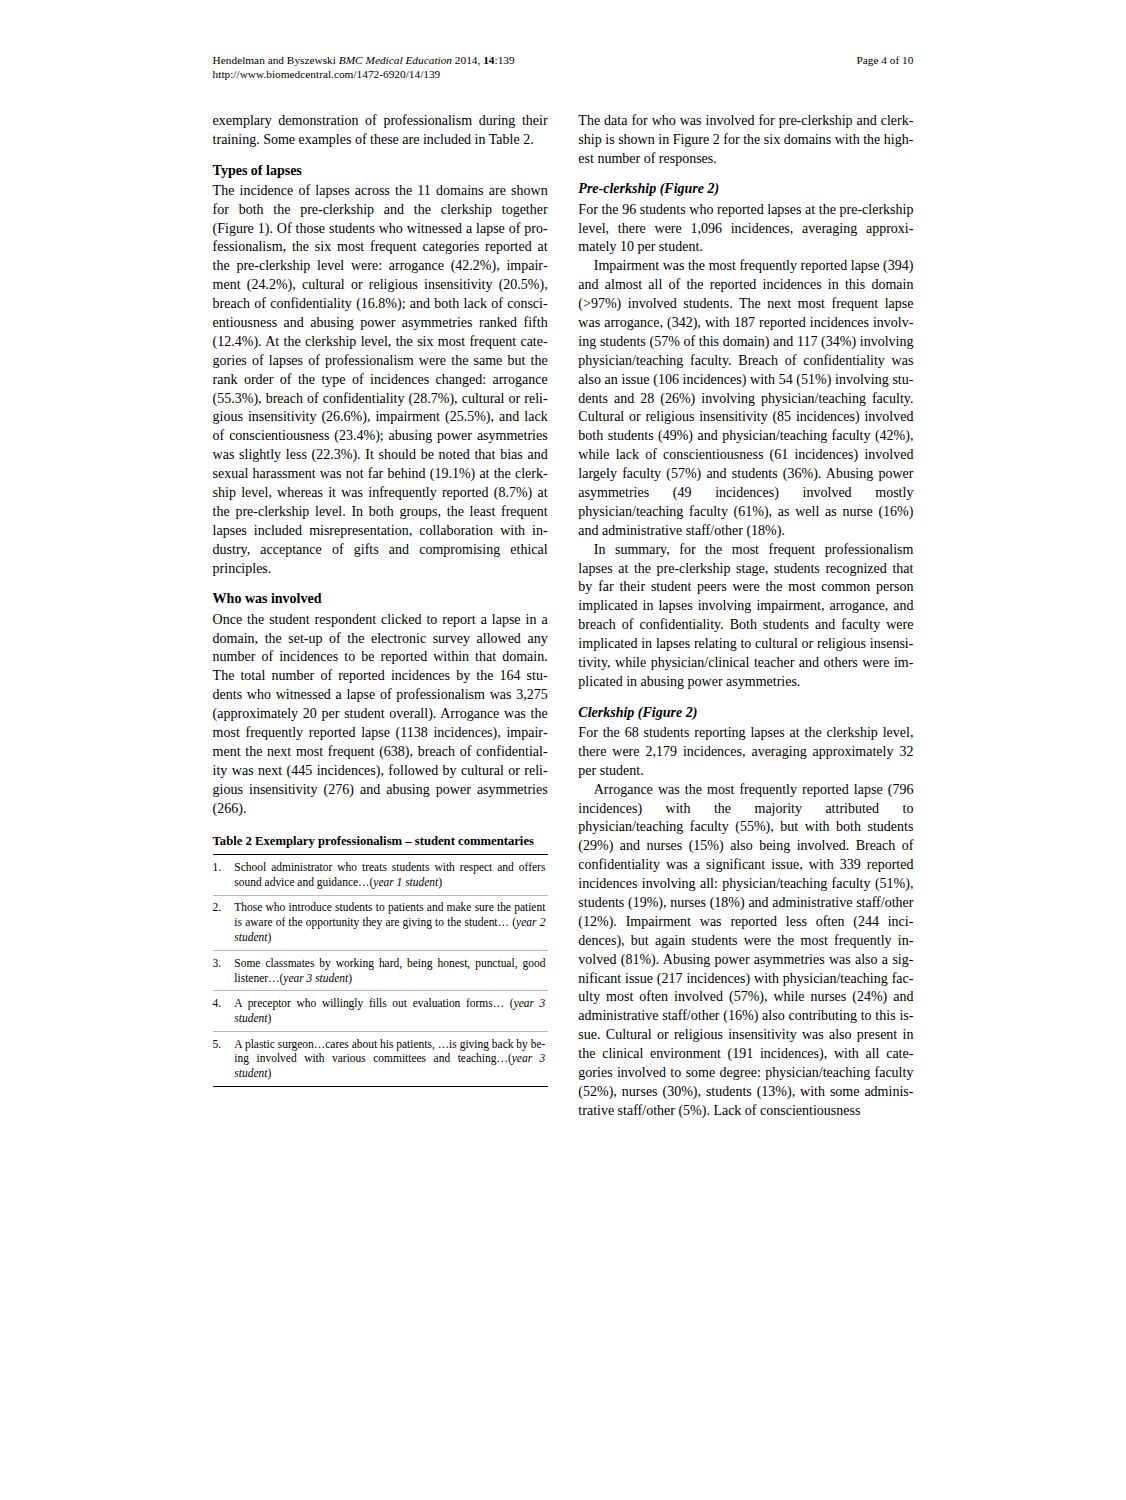Hendelman and Byszewski BMC Medical Education 2014, 14:139
http://www.biomedcentral.com/1472-6920/14/139
Page 4 of 10
exemplary demonstration of professionalism during their training. Some examples of these are included in Table 2.
Types of lapses
The incidence of lapses across the 11 domains are shown for both the pre-clerkship and the clerkship together (Figure 1). Of those students who witnessed a lapse of professionalism, the six most frequent categories reported at the pre-clerkship level were: arrogance (42.2%), impairment (24.2%), cultural or religious insensitivity (20.5%), breach of confidentiality (16.8%); and both lack of conscientiousness and abusing power asymmetries ranked fifth (12.4%). At the clerkship level, the six most frequent categories of lapses of professionalism were the same but the rank order of the type of incidences changed: arrogance (55.3%), breach of confidentiality (28.7%), cultural or religious insensitivity (26.6%), impairment (25.5%), and lack of conscientiousness (23.4%); abusing power asymmetries was slightly less (22.3%). It should be noted that bias and sexual harassment was not far behind (19.1%) at the clerkship level, whereas it was infrequently reported (8.7%) at the pre-clerkship level. In both groups, the least frequent lapses included misrepresentation, collaboration with industry, acceptance of gifts and compromising ethical principles.
Who was involved
Once the student respondent clicked to report a lapse in a domain, the set-up of the electronic survey allowed any number of incidences to be reported within that domain. The total number of reported incidences by the 164 students who witnessed a lapse of professionalism was 3,275 (approximately 20 per student overall). Arrogance was the most frequently reported lapse (1138 incidences), impairment the next most frequent (638), breach of confidentiality was next (445 incidences), followed by cultural or religious insensitivity (276) and abusing power asymmetries (266).
Table 2 Exemplary professionalism – student commentaries
| 1. | School administrator who treats students with respect and offers sound advice and guidance…( year 1 student ) |
| 2. | Those who introduce students to patients and make sure the patient is aware of the opportunity they are giving to the student… ( year 2 student ) |
| 3. | Some classmates by working hard, being honest, punctual, good listener…( year 3 student ) |
| 4. | A preceptor who willingly fills out evaluation forms… ( year 3 student ) |
| 5. | A plastic surgeon…cares about his patients, …is giving back by being involved with various committees and teaching…( year 3 student ) |
The data for who was involved for pre-clerkship and clerkship is shown in Figure 2 for the six domains with the highest number of responses.
Pre-clerkship (Figure 2)
For the 96 students who reported lapses at the pre-clerkship level, there were 1,096 incidences, averaging approximately 10 per student.
Impairment was the most frequently reported lapse (394) and almost all of the reported incidences in this domain (>97%) involved students. The next most frequent lapse was arrogance, (342), with 187 reported incidences involving students (57% of this domain) and 117 (34%) involving physician/teaching faculty. Breach of confidentiality was also an issue (106 incidences) with 54 (51%) involving students and 28 (26%) involving physician/teaching faculty. Cultural or religious insensitivity (85 incidences) involved both students (49%) and physician/teaching faculty (42%), while lack of conscientiousness (61 incidences) involved largely faculty (57%) and students (36%). Abusing power asymmetries (49 incidences) involved mostly physician/teaching faculty (61%), as well as nurse (16%) and administrative staff/other (18%).
In summary, for the most frequent professionalism lapses at the pre-clerkship stage, students recognized that by far their student peers were the most common person implicated in lapses involving impairment, arrogance, and breach of confidentiality. Both students and faculty were implicated in lapses relating to cultural or religious insensitivity, while physician/clinical teacher and others were implicated in abusing power asymmetries.
Clerkship (Figure 2)
For the 68 students reporting lapses at the clerkship level, there were 2,179 incidences, averaging approximately 32 per student.
Arrogance was the most frequently reported lapse (796 incidences) with the majority attributed to physician/teaching faculty (55%), but with both students (29%) and nurses (15%) also being involved. Breach of confidentiality was a significant issue, with 339 reported incidences involving all: physician/teaching faculty (51%), students (19%), nurses (18%) and administrative staff/other (12%). Impairment was reported less often (244 incidences), but again students were the most frequently involved (81%). Abusing power asymmetries was also a significant issue (217 incidences) with physician/teaching faculty most often involved (57%), while nurses (24%) and administrative staff/other (16%) also contributing to this issue. Cultural or religious insensitivity was also present in the clinical environment (191 incidences), with all categories involved to some degree: physician/teaching faculty (52%), nurses (30%), students (13%), with some administrative staff/other (5%). Lack of conscientiousness